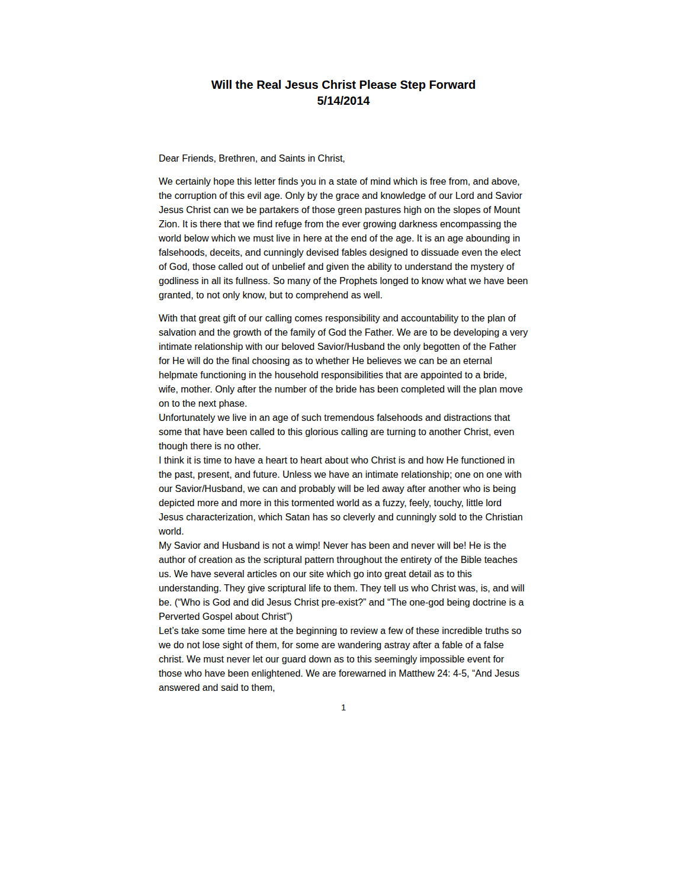Will the Real Jesus Christ Please Step Forward 5/14/2014
Dear Friends, Brethren, and Saints in Christ,
We certainly hope this letter finds you in a state of mind which is free from, and above, the corruption of this evil age. Only by the grace and knowledge of our Lord and Savior Jesus Christ can we be partakers of those green pastures high on the slopes of Mount Zion. It is there that we find refuge from the ever growing darkness encompassing the world below which we must live in here at the end of the age. It is an age abounding in falsehoods, deceits, and cunningly devised fables designed to dissuade even the elect of God, those called out of unbelief and given the ability to understand the mystery of godliness in all its fullness. So many of the Prophets longed to know what we have been granted, to not only know, but to comprehend as well.
With that great gift of our calling comes responsibility and accountability to the plan of salvation and the growth of the family of God the Father. We are to be developing a very intimate relationship with our beloved Savior/Husband the only begotten of the Father for He will do the final choosing as to whether He believes we can be an eternal helpmate functioning in the household responsibilities that are appointed to a bride, wife, mother. Only after the number of the bride has been completed will the plan move on to the next phase.
Unfortunately we live in an age of such tremendous falsehoods and distractions that some that have been called to this glorious calling are turning to another Christ, even though there is no other.
I think it is time to have a heart to heart about who Christ is and how He functioned in the past, present, and future. Unless we have an intimate relationship; one on one with our Savior/Husband, we can and probably will be led away after another who is being depicted more and more in this tormented world as a fuzzy, feely, touchy, little lord Jesus characterization, which Satan has so cleverly and cunningly sold to the Christian world.
My Savior and Husband is not a wimp! Never has been and never will be! He is the author of creation as the scriptural pattern throughout the entirety of the Bible teaches us. We have several articles on our site which go into great detail as to this understanding. They give scriptural life to them. They tell us who Christ was, is, and will be. (“Who is God and did Jesus Christ pre-exist?” and “The one-god being doctrine is a Perverted Gospel about Christ”)
Let’s take some time here at the beginning to review a few of these incredible truths so we do not lose sight of them, for some are wandering astray after a fable of a false christ. We must never let our guard down as to this seemingly impossible event for those who have been enlightened. We are forewarned in Matthew 24: 4-5, “And Jesus answered and said to them,
1